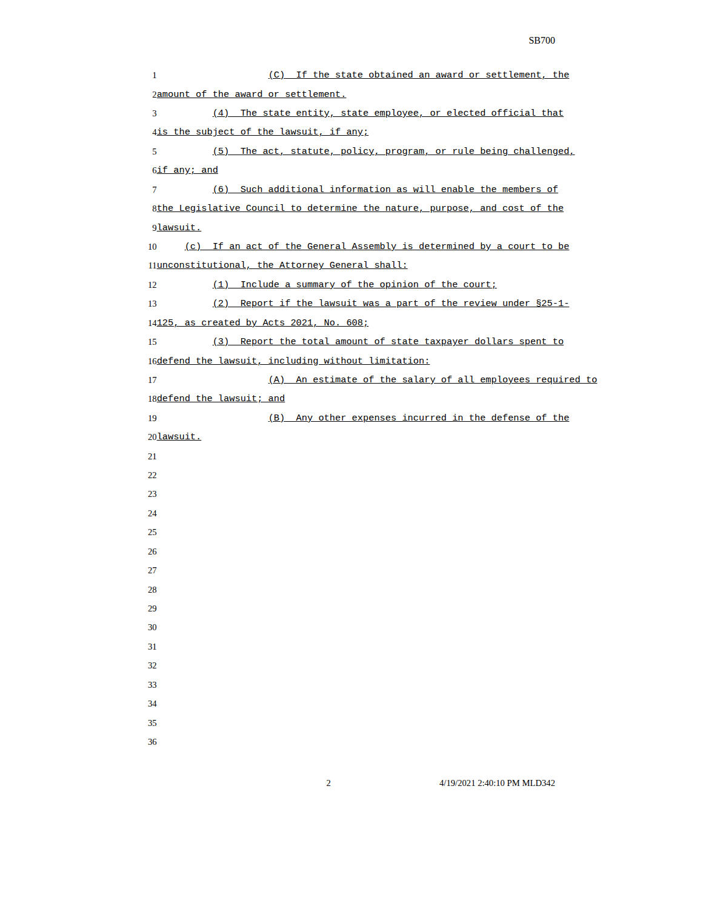SB700
| 1 | (C) If the state obtained an award or settlement, the |
| 2 | amount of the award or settlement. |
| 3 | (4) The state entity, state employee, or elected official that |
| 4 | is the subject of the lawsuit, if any; |
| 5 | (5) The act, statute, policy, program, or rule being challenged, |
| 6 | if any; and |
| 7 | (6) Such additional information as will enable the members of |
| 8 | the Legislative Council to determine the nature, purpose, and cost of the |
| 9 | lawsuit. |
| 10 | (c) If an act of the General Assembly is determined by a court to be |
| 11 | unconstitutional, the Attorney General shall: |
| 12 | (1) Include a summary of the opinion of the court; |
| 13 | (2) Report if the lawsuit was a part of the review under §25-1- |
| 14 | 125, as created by Acts 2021, No. 608; |
| 15 | (3) Report the total amount of state taxpayer dollars spent to |
| 16 | defend the lawsuit, including without limitation: |
| 17 | (A) An estimate of the salary of all employees required to |
| 18 | defend the lawsuit; and |
| 19 | (B) Any other expenses incurred in the defense of the |
| 20 | lawsuit. |
| 21 | |
| 22 | |
| 23 | |
| 24 | |
| 25 | |
| 26 | |
| 27 | |
| 28 | |
| 29 | |
| 30 | |
| 31 | |
| 32 | |
| 33 | |
| 34 | |
| 35 | |
| 36 | |
2
4/19/2021 2:40:10 PM MLD342